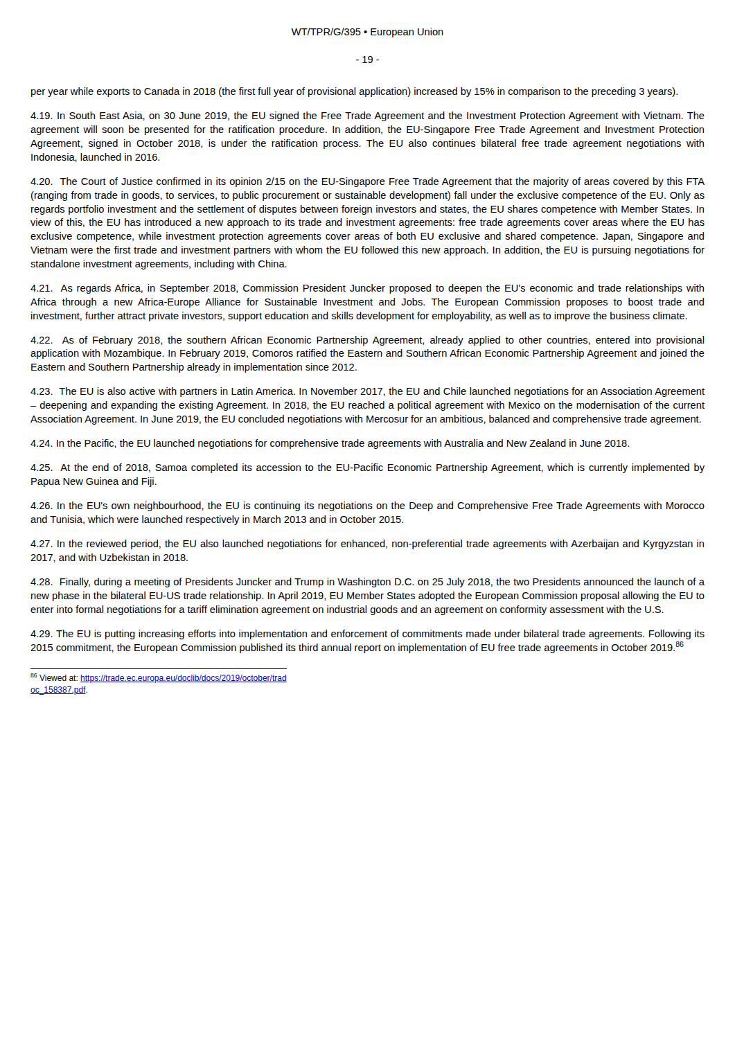WT/TPR/G/395 • European Union
- 19 -
per year while exports to Canada in 2018 (the first full year of provisional application) increased by 15% in comparison to the preceding 3 years).
4.19. In South East Asia, on 30 June 2019, the EU signed the Free Trade Agreement and the Investment Protection Agreement with Vietnam. The agreement will soon be presented for the ratification procedure. In addition, the EU-Singapore Free Trade Agreement and Investment Protection Agreement, signed in October 2018, is under the ratification process. The EU also continues bilateral free trade agreement negotiations with Indonesia, launched in 2016.
4.20. The Court of Justice confirmed in its opinion 2/15 on the EU-Singapore Free Trade Agreement that the majority of areas covered by this FTA (ranging from trade in goods, to services, to public procurement or sustainable development) fall under the exclusive competence of the EU. Only as regards portfolio investment and the settlement of disputes between foreign investors and states, the EU shares competence with Member States. In view of this, the EU has introduced a new approach to its trade and investment agreements: free trade agreements cover areas where the EU has exclusive competence, while investment protection agreements cover areas of both EU exclusive and shared competence. Japan, Singapore and Vietnam were the first trade and investment partners with whom the EU followed this new approach. In addition, the EU is pursuing negotiations for standalone investment agreements, including with China.
4.21. As regards Africa, in September 2018, Commission President Juncker proposed to deepen the EU's economic and trade relationships with Africa through a new Africa-Europe Alliance for Sustainable Investment and Jobs. The European Commission proposes to boost trade and investment, further attract private investors, support education and skills development for employability, as well as to improve the business climate.
4.22. As of February 2018, the southern African Economic Partnership Agreement, already applied to other countries, entered into provisional application with Mozambique. In February 2019, Comoros ratified the Eastern and Southern African Economic Partnership Agreement and joined the Eastern and Southern Partnership already in implementation since 2012.
4.23. The EU is also active with partners in Latin America. In November 2017, the EU and Chile launched negotiations for an Association Agreement – deepening and expanding the existing Agreement. In 2018, the EU reached a political agreement with Mexico on the modernisation of the current Association Agreement. In June 2019, the EU concluded negotiations with Mercosur for an ambitious, balanced and comprehensive trade agreement.
4.24. In the Pacific, the EU launched negotiations for comprehensive trade agreements with Australia and New Zealand in June 2018.
4.25. At the end of 2018, Samoa completed its accession to the EU-Pacific Economic Partnership Agreement, which is currently implemented by Papua New Guinea and Fiji.
4.26. In the EU's own neighbourhood, the EU is continuing its negotiations on the Deep and Comprehensive Free Trade Agreements with Morocco and Tunisia, which were launched respectively in March 2013 and in October 2015.
4.27. In the reviewed period, the EU also launched negotiations for enhanced, non-preferential trade agreements with Azerbaijan and Kyrgyzstan in 2017, and with Uzbekistan in 2018.
4.28. Finally, during a meeting of Presidents Juncker and Trump in Washington D.C. on 25 July 2018, the two Presidents announced the launch of a new phase in the bilateral EU-US trade relationship. In April 2019, EU Member States adopted the European Commission proposal allowing the EU to enter into formal negotiations for a tariff elimination agreement on industrial goods and an agreement on conformity assessment with the U.S.
4.29. The EU is putting increasing efforts into implementation and enforcement of commitments made under bilateral trade agreements. Following its 2015 commitment, the European Commission published its third annual report on implementation of EU free trade agreements in October 2019.86
86 Viewed at: https://trade.ec.europa.eu/doclib/docs/2019/october/tradoc_158387.pdf.